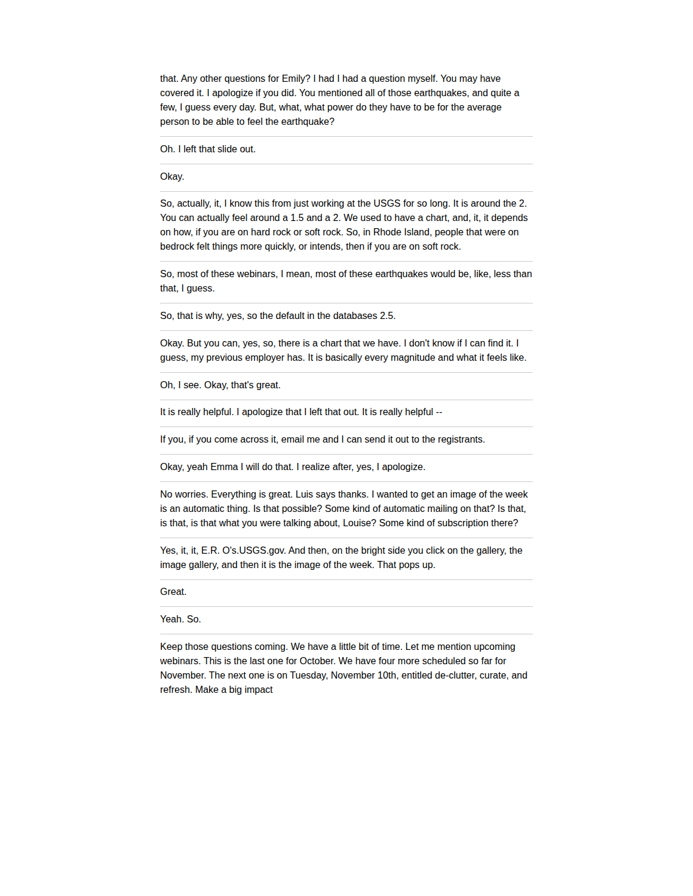that. Any other questions for Emily? I had I had a question myself. You may have covered it. I apologize if you did. You mentioned all of those earthquakes, and quite a few, I guess every day. But, what, what power do they have to be for the average person to be able to feel the earthquake?
Oh. I left that slide out.
Okay.
So, actually, it, I know this from just working at the USGS for so long. It is around the 2. You can actually feel around a 1.5 and a 2. We used to have a chart, and, it, it depends on how, if you are on hard rock or soft rock. So, in Rhode Island, people that were on bedrock felt things more quickly, or intends, then if you are on soft rock.
So, most of these webinars, I mean, most of these earthquakes would be, like, less than that, I guess.
So, that is why, yes, so the default in the databases 2.5.
Okay. But you can, yes, so, there is a chart that we have. I don't know if I can find it. I guess, my previous employer has. It is basically every magnitude and what it feels like.
Oh, I see. Okay, that's great.
It is really helpful. I apologize that I left that out. It is really helpful --
If you, if you come across it, email me and I can send it out to the registrants.
Okay, yeah Emma I will do that. I realize after, yes, I apologize.
No worries. Everything is great. Luis says thanks. I wanted to get an image of the week is an automatic thing. Is that possible? Some kind of automatic mailing on that? Is that, is that, is that what you were talking about, Louise? Some kind of subscription there?
Yes, it, it, E.R. O's.USGS.gov. And then, on the bright side you click on the gallery, the image gallery, and then it is the image of the week. That pops up.
Great.
Yeah. So.
Keep those questions coming. We have a little bit of time. Let me mention upcoming webinars. This is the last one for October. We have four more scheduled so far for November. The next one is on Tuesday, November 10th, entitled de-clutter, curate, and refresh. Make a big impact